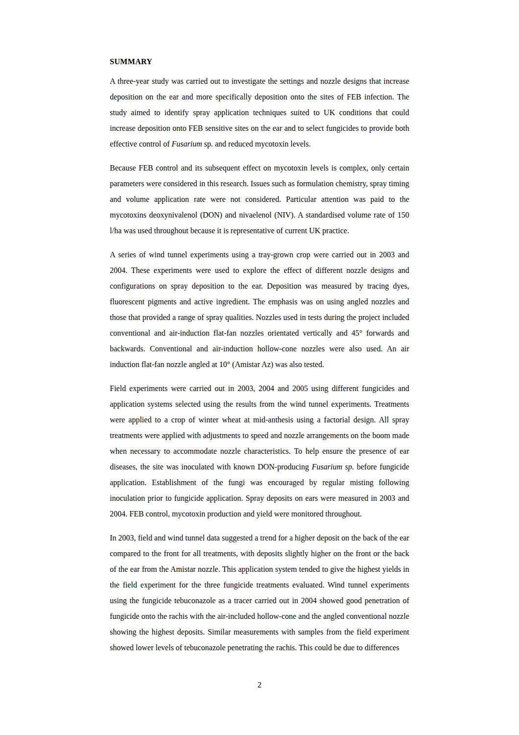SUMMARY
A three-year study was carried out to investigate the settings and nozzle designs that increase deposition on the ear and more specifically deposition onto the sites of FEB infection. The study aimed to identify spray application techniques suited to UK conditions that could increase deposition onto FEB sensitive sites on the ear and to select fungicides to provide both effective control of Fusarium sp. and reduced mycotoxin levels.
Because FEB control and its subsequent effect on mycotoxin levels is complex, only certain parameters were considered in this research. Issues such as formulation chemistry, spray timing and volume application rate were not considered. Particular attention was paid to the mycotoxins deoxynivalenol (DON) and nivaelenol (NIV). A standardised volume rate of 150 l/ha was used throughout because it is representative of current UK practice.
A series of wind tunnel experiments using a tray-grown crop were carried out in 2003 and 2004. These experiments were used to explore the effect of different nozzle designs and configurations on spray deposition to the ear. Deposition was measured by tracing dyes, fluorescent pigments and active ingredient. The emphasis was on using angled nozzles and those that provided a range of spray qualities. Nozzles used in tests during the project included conventional and air-induction flat-fan nozzles orientated vertically and 45° forwards and backwards. Conventional and air-induction hollow-cone nozzles were also used. An air induction flat-fan nozzle angled at 10° (Amistar Az) was also tested.
Field experiments were carried out in 2003, 2004 and 2005 using different fungicides and application systems selected using the results from the wind tunnel experiments. Treatments were applied to a crop of winter wheat at mid-anthesis using a factorial design. All spray treatments were applied with adjustments to speed and nozzle arrangements on the boom made when necessary to accommodate nozzle characteristics. To help ensure the presence of ear diseases, the site was inoculated with known DON-producing Fusarium sp. before fungicide application. Establishment of the fungi was encouraged by regular misting following inoculation prior to fungicide application. Spray deposits on ears were measured in 2003 and 2004. FEB control, mycotoxin production and yield were monitored throughout.
In 2003, field and wind tunnel data suggested a trend for a higher deposit on the back of the ear compared to the front for all treatments, with deposits slightly higher on the front or the back of the ear from the Amistar nozzle. This application system tended to give the highest yields in the field experiment for the three fungicide treatments evaluated. Wind tunnel experiments using the fungicide tebuconazole as a tracer carried out in 2004 showed good penetration of fungicide onto the rachis with the air-included hollow-cone and the angled conventional nozzle showing the highest deposits. Similar measurements with samples from the field experiment showed lower levels of tebuconazole penetrating the rachis. This could be due to differences
2